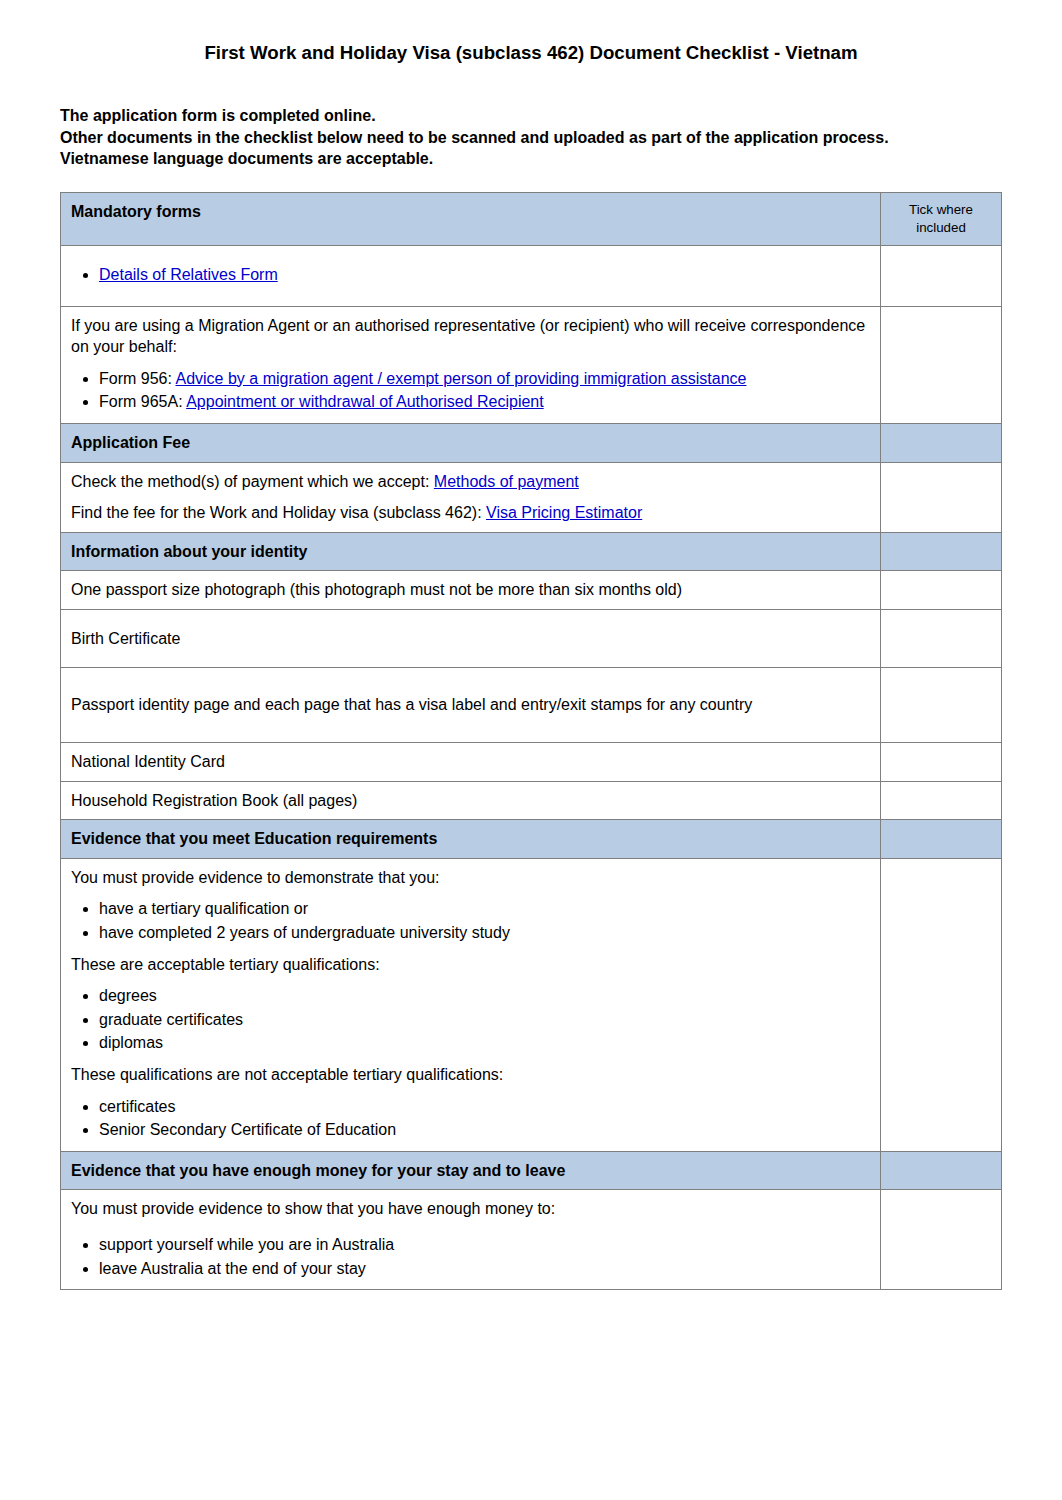First Work and Holiday Visa (subclass 462) Document Checklist - Vietnam
The application form is completed online.
Other documents in the checklist below need to be scanned and uploaded as part of the application process.
Vietnamese language documents are acceptable.
| Mandatory forms | Tick where included |
| --- | --- |
| Details of Relatives Form | |
| If you are using a Migration Agent or an authorised representative (or recipient) who will receive correspondence on your behalf: Form 956: Advice by a migration agent / exempt person of providing immigration assistance Form 965A: Appointment or withdrawal of Authorised Recipient | |
| Application Fee | |
| Check the method(s) of payment which we accept: Methods of payment Find the fee for the Work and Holiday visa (subclass 462): Visa Pricing Estimator | |
| Information about your identity | |
| One passport size photograph (this photograph must not be more than six months old) | |
| Birth Certificate | |
| Passport identity page and each page that has a visa label and entry/exit stamps for any country | |
| National Identity Card | |
| Household Registration Book (all pages) | |
| Evidence that you meet Education requirements | |
| You must provide evidence to demonstrate that you: have a tertiary qualification or have completed 2 years of undergraduate university study These are acceptable tertiary qualifications: degrees graduate certificates diplomas These qualifications are not acceptable tertiary qualifications: certificates Senior Secondary Certificate of Education | |
| Evidence that you have enough money for your stay and to leave | |
| You must provide evidence to show that you have enough money to: support yourself while you are in Australia leave Australia at the end of your stay | |